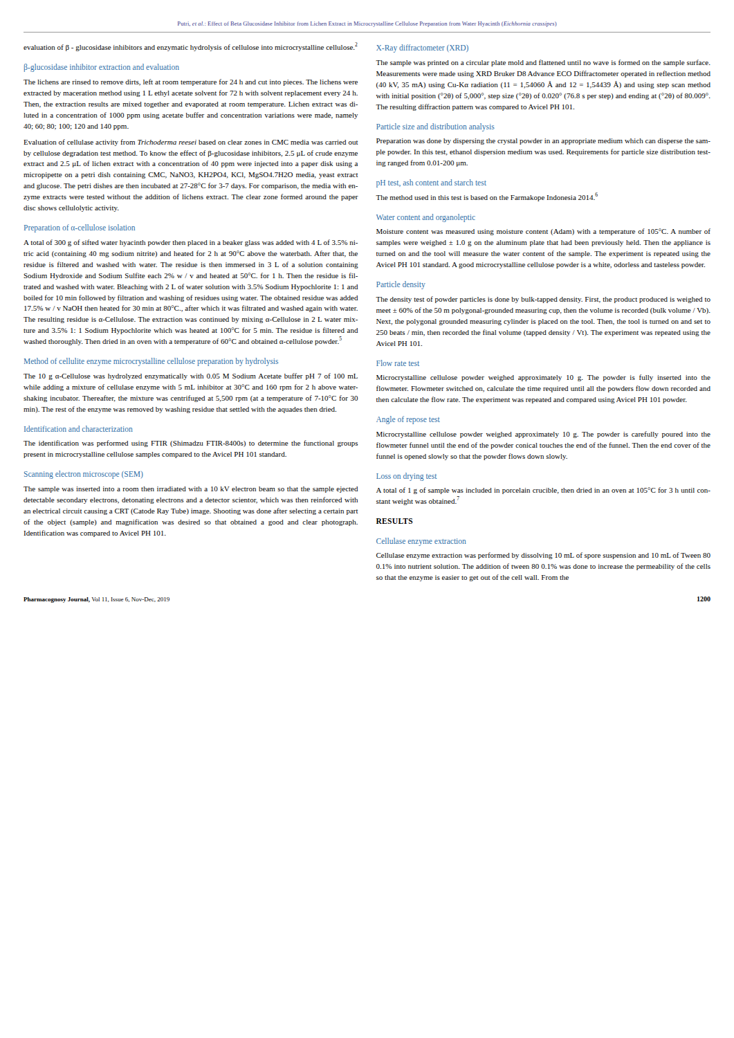Putri, et al.: Effect of Beta Glucosidase Inhibitor from Lichen Extract in Microcrystalline Cellulose Preparation from Water Hyacinth (Eichhornia crassipes)
evaluation of β - glucosidase inhibitors and enzymatic hydrolysis of cellulose into microcrystalline cellulose.2
β-glucosidase inhibitor extraction and evaluation
The lichens are rinsed to remove dirts, left at room temperature for 24 h and cut into pieces. The lichens were extracted by maceration method using 1 L ethyl acetate solvent for 72 h with solvent replacement every 24 h. Then, the extraction results are mixed together and evaporated at room temperature. Lichen extract was diluted in a concentration of 1000 ppm using acetate buffer and concentration variations were made, namely 40; 60; 80; 100; 120 and 140 ppm.
Evaluation of cellulase activity from Trichoderma reesei based on clear zones in CMC media was carried out by cellulose degradation test method. To know the effect of β-glucosidase inhibitors, 2.5 μL of crude enzyme extract and 2.5 μL of lichen extract with a concentration of 40 ppm were injected into a paper disk using a micropipette on a petri dish containing CMC, NaNO3, KH2PO4, KCl, MgSO4.7H2O media, yeast extract and glucose. The petri dishes are then incubated at 27-28°C for 3-7 days. For comparison, the media with enzyme extracts were tested without the addition of lichens extract. The clear zone formed around the paper disc shows cellulolytic activity.
Preparation of α-cellulose isolation
A total of 300 g of sifted water hyacinth powder then placed in a beaker glass was added with 4 L of 3.5% nitric acid (containing 40 mg sodium nitrite) and heated for 2 h at 90°C above the waterbath. After that, the residue is filtered and washed with water. The residue is then immersed in 3 L of a solution containing Sodium Hydroxide and Sodium Sulfite each 2% w / v and heated at 50°C. for 1 h. Then the residue is filtrated and washed with water. Bleaching with 2 L of water solution with 3.5% Sodium Hypochlorite 1: 1 and boiled for 10 min followed by filtration and washing of residues using water. The obtained residue was added 17.5% w / v NaOH then heated for 30 min at 80°C., after which it was filtrated and washed again with water. The resulting residue is α-Cellulose. The extraction was continued by mixing α-Cellulose in 2 L water mixture and 3.5% 1: 1 Sodium Hypochlorite which was heated at 100°C for 5 min. The residue is filtered and washed thoroughly. Then dried in an oven with a temperature of 60°C and obtained α-cellulose powder.5
Method of cellulite enzyme microcrystalline cellulose preparation by hydrolysis
The 10 g α-Cellulose was hydrolyzed enzymatically with 0.05 M Sodium Acetate buffer pH 7 of 100 mL while adding a mixture of cellulase enzyme with 5 mL inhibitor at 30°C and 160 rpm for 2 h above water-shaking incubator. Thereafter, the mixture was centrifuged at 5,500 rpm (at a temperature of 7-10°C for 30 min). The rest of the enzyme was removed by washing residue that settled with the aquades then dried.
Identification and characterization
The identification was performed using FTIR (Shimadzu FTIR-8400s) to determine the functional groups present in microcrystalline cellulose samples compared to the Avicel PH 101 standard.
Scanning electron microscope (SEM)
The sample was inserted into a room then irradiated with a 10 kV electron beam so that the sample ejected detectable secondary electrons, detonating electrons and a detector scientor, which was then reinforced with an electrical circuit causing a CRT (Catode Ray Tube) image. Shooting was done after selecting a certain part of the object (sample) and magnification was desired so that obtained a good and clear photograph. Identification was compared to Avicel PH 101.
X-Ray diffractometer (XRD)
The sample was printed on a circular plate mold and flattened until no wave is formed on the sample surface. Measurements were made using XRD Bruker D8 Advance ECO Diffractometer operated in reflection method (40 kV, 35 mA) using Cu-Kα radiation (11 = 1,54060 Å and 12 = 1,54439 Å) and using step scan method with initial position (°2θ) of 5,000°, step size (°2θ) of 0.020° (76.8 s per step) and ending at (°2θ) of 80.009°. The resulting diffraction pattern was compared to Avicel PH 101.
Particle size and distribution analysis
Preparation was done by dispersing the crystal powder in an appropriate medium which can disperse the sample powder. In this test, ethanol dispersion medium was used. Requirements for particle size distribution testing ranged from 0.01-200 μm.
pH test, ash content and starch test
The method used in this test is based on the Farmakope Indonesia 2014.6
Water content and organoleptic
Moisture content was measured using moisture content (Adam) with a temperature of 105°C. A number of samples were weighed ± 1.0 g on the aluminum plate that had been previously held. Then the appliance is turned on and the tool will measure the water content of the sample. The experiment is repeated using the Avicel PH 101 standard. A good microcrystalline cellulose powder is a white, odorless and tasteless powder.
Particle density
The density test of powder particles is done by bulk-tapped density. First, the product produced is weighed to meet ± 60% of the 50 m polygonal-grounded measuring cup, then the volume is recorded (bulk volume / Vb). Next, the polygonal grounded measuring cylinder is placed on the tool. Then, the tool is turned on and set to 250 beats / min, then recorded the final volume (tapped density / Vt). The experiment was repeated using the Avicel PH 101.
Flow rate test
Microcrystalline cellulose powder weighed approximately 10 g. The powder is fully inserted into the flowmeter. Flowmeter switched on, calculate the time required until all the powders flow down recorded and then calculate the flow rate. The experiment was repeated and compared using Avicel PH 101 powder.
Angle of repose test
Microcrystalline cellulose powder weighed approximately 10 g. The powder is carefully poured into the flowmeter funnel until the end of the powder conical touches the end of the funnel. Then the end cover of the funnel is opened slowly so that the powder flows down slowly.
Loss on drying test
A total of 1 g of sample was included in porcelain crucible, then dried in an oven at 105°C for 3 h until constant weight was obtained.7
RESULTS
Cellulase enzyme extraction
Cellulase enzyme extraction was performed by dissolving 10 mL of spore suspension and 10 mL of Tween 80 0.1% into nutrient solution. The addition of tween 80 0.1% was done to increase the permeability of the cells so that the enzyme is easier to get out of the cell wall. From the
Pharmacognosy Journal, Vol 11, Issue 6, Nov-Dec, 2019
1200